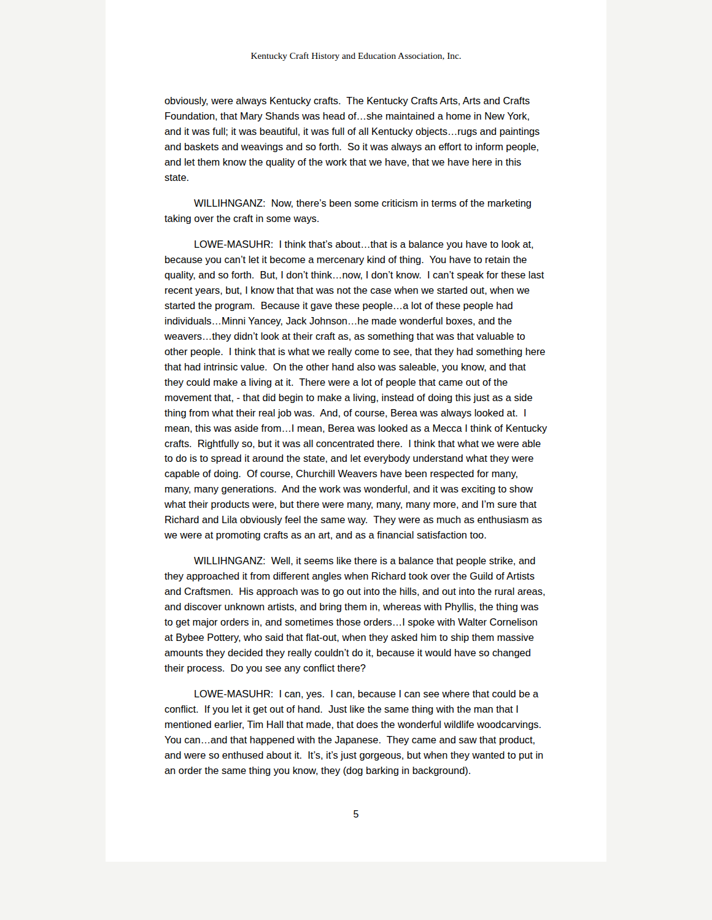Kentucky Craft History and Education Association, Inc.
obviously, were always Kentucky crafts. The Kentucky Crafts Arts, Arts and Crafts Foundation, that Mary Shands was head of…she maintained a home in New York, and it was full; it was beautiful, it was full of all Kentucky objects…rugs and paintings and baskets and weavings and so forth. So it was always an effort to inform people, and let them know the quality of the work that we have, that we have here in this state.
WILLIHNGANZ: Now, there’s been some criticism in terms of the marketing taking over the craft in some ways.
LOWE-MASUHR: I think that’s about…that is a balance you have to look at, because you can’t let it become a mercenary kind of thing. You have to retain the quality, and so forth. But, I don’t think…now, I don’t know. I can’t speak for these last recent years, but, I know that that was not the case when we started out, when we started the program. Because it gave these people…a lot of these people had individuals…Minni Yancey, Jack Johnson…he made wonderful boxes, and the weavers…they didn’t look at their craft as, as something that was that valuable to other people. I think that is what we really come to see, that they had something here that had intrinsic value. On the other hand also was saleable, you know, and that they could make a living at it. There were a lot of people that came out of the movement that, - that did begin to make a living, instead of doing this just as a side thing from what their real job was. And, of course, Berea was always looked at. I mean, this was aside from…I mean, Berea was looked as a Mecca I think of Kentucky crafts. Rightfully so, but it was all concentrated there. I think that what we were able to do is to spread it around the state, and let everybody understand what they were capable of doing. Of course, Churchill Weavers have been respected for many, many, many generations. And the work was wonderful, and it was exciting to show what their products were, but there were many, many, many more, and I’m sure that Richard and Lila obviously feel the same way. They were as much as enthusiasm as we were at promoting crafts as an art, and as a financial satisfaction too.
WILLIHNGANZ: Well, it seems like there is a balance that people strike, and they approached it from different angles when Richard took over the Guild of Artists and Craftsmen. His approach was to go out into the hills, and out into the rural areas, and discover unknown artists, and bring them in, whereas with Phyllis, the thing was to get major orders in, and sometimes those orders…I spoke with Walter Cornelison at Bybee Pottery, who said that flat-out, when they asked him to ship them massive amounts they decided they really couldn’t do it, because it would have so changed their process. Do you see any conflict there?
LOWE-MASUHR: I can, yes. I can, because I can see where that could be a conflict. If you let it get out of hand. Just like the same thing with the man that I mentioned earlier, Tim Hall that made, that does the wonderful wildlife woodcarvings. You can…and that happened with the Japanese. They came and saw that product, and were so enthused about it. It’s, it’s just gorgeous, but when they wanted to put in an order the same thing you know, they (dog barking in background).
5